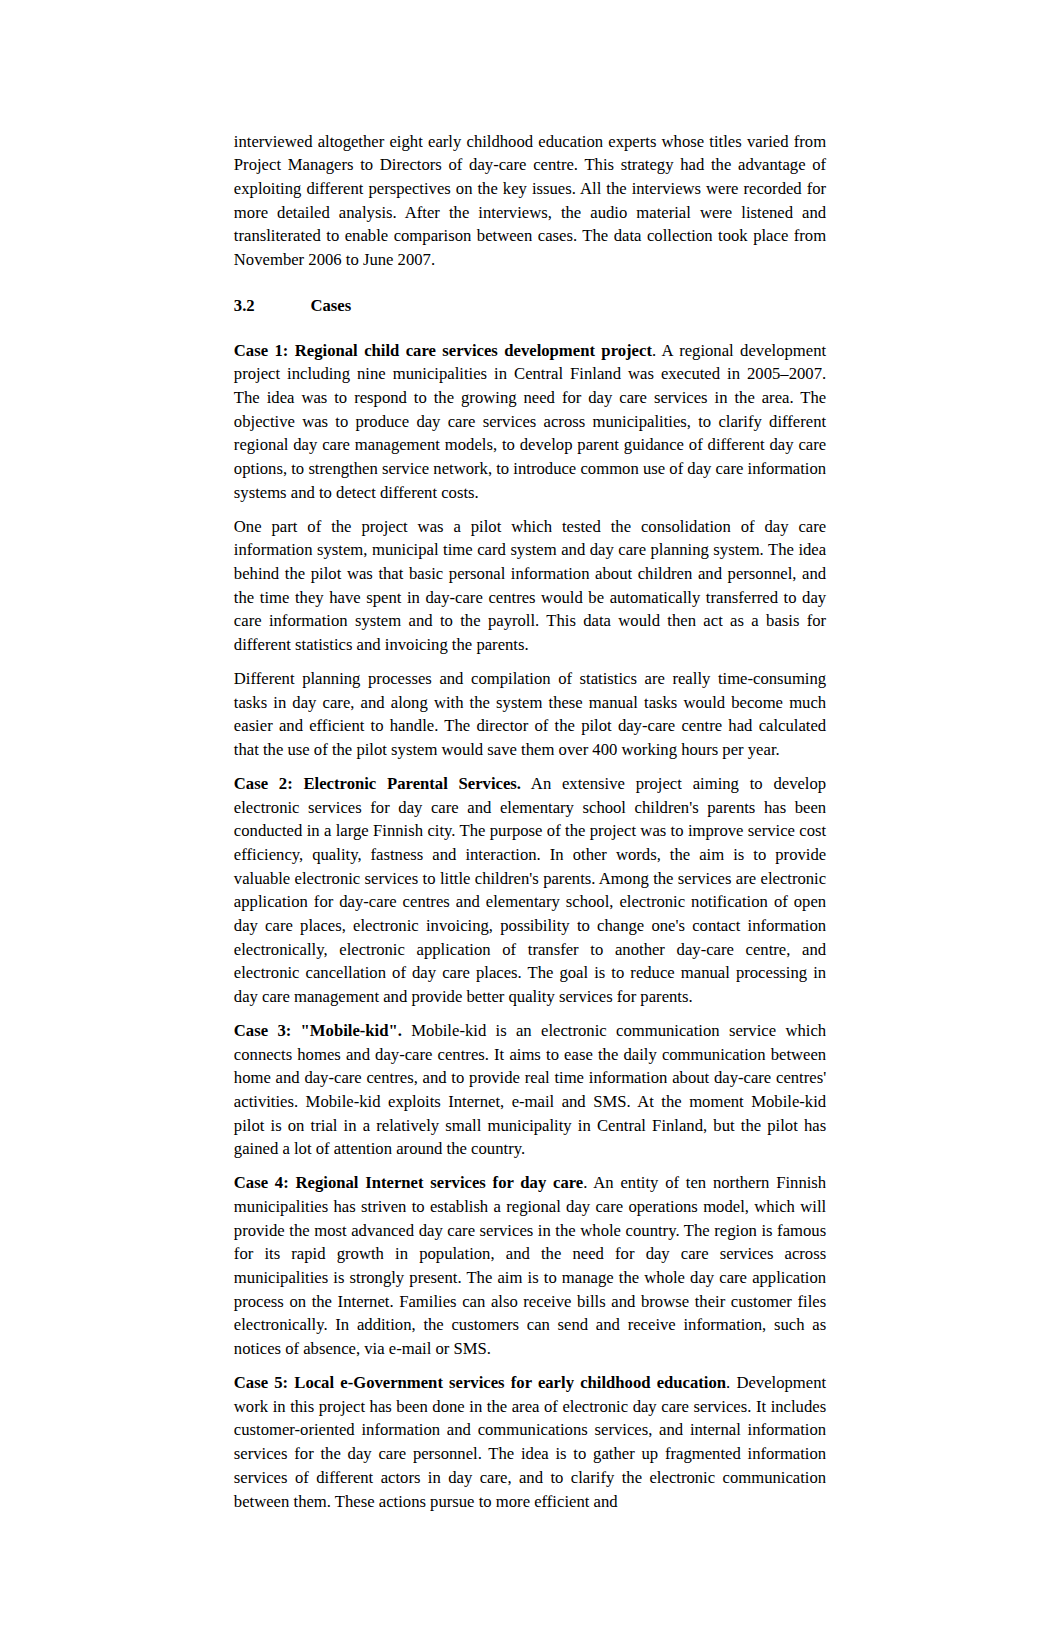interviewed altogether eight early childhood education experts whose titles varied from Project Managers to Directors of day-care centre. This strategy had the advantage of exploiting different perspectives on the key issues. All the interviews were recorded for more detailed analysis. After the interviews, the audio material were listened and transliterated to enable comparison between cases. The data collection took place from November 2006 to June 2007.
3.2 Cases
Case 1: Regional child care services development project. A regional development project including nine municipalities in Central Finland was executed in 2005–2007. The idea was to respond to the growing need for day care services in the area. The objective was to produce day care services across municipalities, to clarify different regional day care management models, to develop parent guidance of different day care options, to strengthen service network, to introduce common use of day care information systems and to detect different costs.
One part of the project was a pilot which tested the consolidation of day care information system, municipal time card system and day care planning system. The idea behind the pilot was that basic personal information about children and personnel, and the time they have spent in day-care centres would be automatically transferred to day care information system and to the payroll. This data would then act as a basis for different statistics and invoicing the parents.
Different planning processes and compilation of statistics are really time-consuming tasks in day care, and along with the system these manual tasks would become much easier and efficient to handle. The director of the pilot day-care centre had calculated that the use of the pilot system would save them over 400 working hours per year.
Case 2: Electronic Parental Services. An extensive project aiming to develop electronic services for day care and elementary school children's parents has been conducted in a large Finnish city. The purpose of the project was to improve service cost efficiency, quality, fastness and interaction. In other words, the aim is to provide valuable electronic services to little children's parents. Among the services are electronic application for day-care centres and elementary school, electronic notification of open day care places, electronic invoicing, possibility to change one's contact information electronically, electronic application of transfer to another day-care centre, and electronic cancellation of day care places. The goal is to reduce manual processing in day care management and provide better quality services for parents.
Case 3: "Mobile-kid". Mobile-kid is an electronic communication service which connects homes and day-care centres. It aims to ease the daily communication between home and day-care centres, and to provide real time information about day-care centres' activities. Mobile-kid exploits Internet, e-mail and SMS. At the moment Mobile-kid pilot is on trial in a relatively small municipality in Central Finland, but the pilot has gained a lot of attention around the country.
Case 4: Regional Internet services for day care. An entity of ten northern Finnish municipalities has striven to establish a regional day care operations model, which will provide the most advanced day care services in the whole country. The region is famous for its rapid growth in population, and the need for day care services across municipalities is strongly present. The aim is to manage the whole day care application process on the Internet. Families can also receive bills and browse their customer files electronically. In addition, the customers can send and receive information, such as notices of absence, via e-mail or SMS.
Case 5: Local e-Government services for early childhood education. Development work in this project has been done in the area of electronic day care services. It includes customer-oriented information and communications services, and internal information services for the day care personnel. The idea is to gather up fragmented information services of different actors in day care, and to clarify the electronic communication between them. These actions pursue to more efficient and